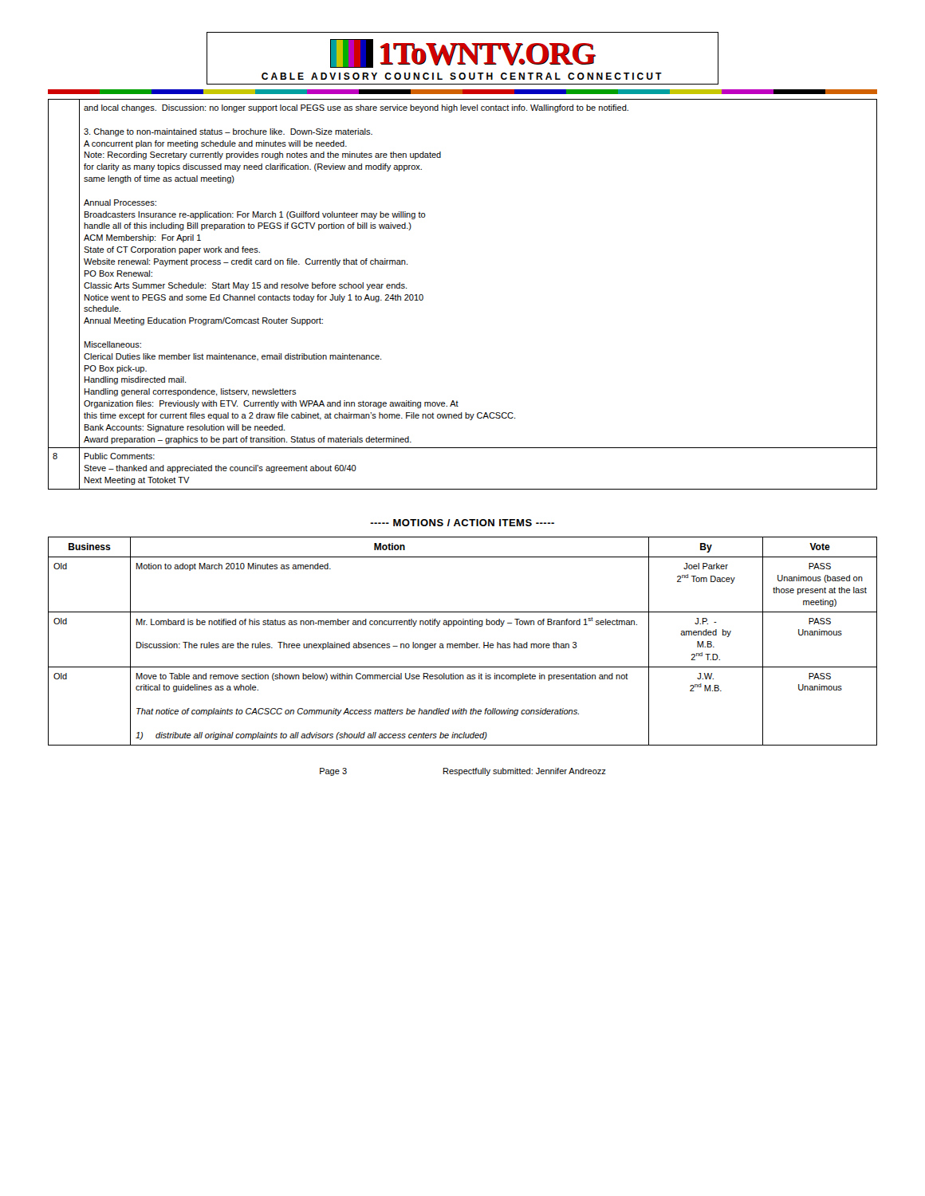1ToWNTV.ORG
CABLE ADVISORY COUNCIL SOUTH CENTRAL CONNECTICUT
| | and local changes. Discussion: no longer support local PEGS use as share service beyond high level contact info. Wallingford to be notified. 3. Change to non-maintained status – brochure like. Down-Size materials. A concurrent plan for meeting schedule and minutes will be needed. Note: Recording Secretary currently provides rough notes and the minutes are then updated for clarity as many topics discussed may need clarification. (Review and modify approx. same length of time as actual meeting) Annual Processes: Broadcasters Insurance re-application: For March 1 (Guilford volunteer may be willing to handle all of this including Bill preparation to PEGS if GCTV portion of bill is waived.) ACM Membership: For April 1 State of CT Corporation paper work and fees. Website renewal: Payment process – credit card on file. Currently that of chairman. PO Box Renewal: Classic Arts Summer Schedule: Start May 15 and resolve before school year ends. Notice went to PEGS and some Ed Channel contacts today for July 1 to Aug. 24th 2010 schedule. Annual Meeting Education Program/Comcast Router Support: Miscellaneous: Clerical Duties like member list maintenance, email distribution maintenance. PO Box pick-up. Handling misdirected mail. Handling general correspondence, listserv, newsletters Organization files: Previously with ETV. Currently with WPAA and inn storage awaiting move. At this time except for current files equal to a 2 draw file cabinet, at chairman’s home. File not owned by CACSCC. Bank Accounts: Signature resolution will be needed. Award preparation – graphics to be part of transition. Status of materials determined. |
| 8 | Public Comments: Steve – thanked and appreciated the council’s agreement about 60/40 Next Meeting at Totoket TV |
----- MOTIONS / ACTION ITEMS -----
| Business | Motion | By | Vote |
| --- | --- | --- | --- |
| Old | Motion to adopt March 2010 Minutes as amended. | Joel Parker 2 nd Tom Dacey | PASS Unanimous (based on those present at the last meeting) |
| Old | Mr. Lombard is be notified of his status as non-member and concurrently notify appointing body – Town of Branford 1 st selectman. Discussion: The rules are the rules. Three unexplained absences – no longer a member. He has had more than 3 | J.P. - amended by M.B. 2 nd T.D. | PASS Unanimous |
| Old | Move to Table and remove section (shown below) within Commercial Use Resolution as it is incomplete in presentation and not critical to guidelines as a whole. That notice of complaints to CACSCC on Community Access matters be handled with the following considerations. 1) distribute all original complaints to all advisors (should all access centers be included) | J.W. 2 nd M.B. | PASS Unanimous |
Page 3 Respectfully submitted: Jennifer Andreozz